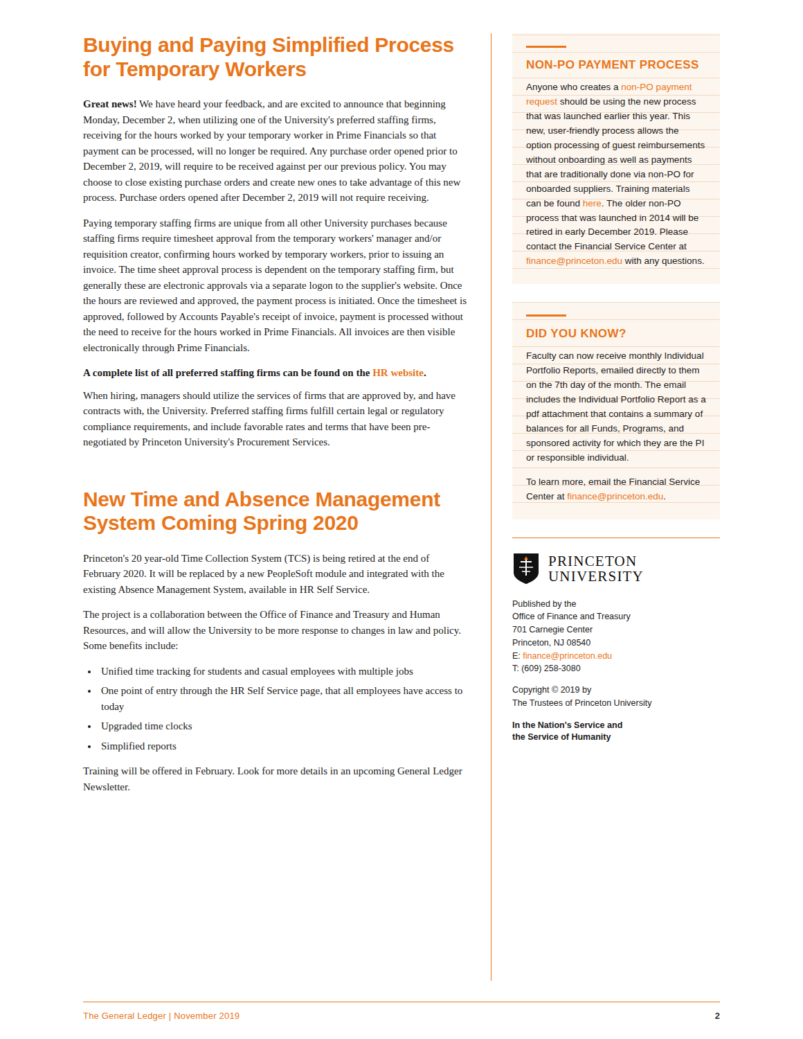Buying and Paying Simplified Process
for Temporary Workers
Great news! We have heard your feedback, and are excited to announce that beginning Monday, December 2, when utilizing one of the University's preferred staffing firms, receiving for the hours worked by your temporary worker in Prime Financials so that payment can be processed, will no longer be required. Any purchase order opened prior to December 2, 2019, will require to be received against per our previous policy. You may choose to close existing purchase orders and create new ones to take advantage of this new process. Purchase orders opened after December 2, 2019 will not require receiving.
Paying temporary staffing firms are unique from all other University purchases because staffing firms require timesheet approval from the temporary workers' manager and/or requisition creator, confirming hours worked by temporary workers, prior to issuing an invoice. The time sheet approval process is dependent on the temporary staffing firm, but generally these are electronic approvals via a separate logon to the supplier's website. Once the hours are reviewed and approved, the payment process is initiated. Once the timesheet is approved, followed by Accounts Payable's receipt of invoice, payment is processed without the need to receive for the hours worked in Prime Financials. All invoices are then visible electronically through Prime Financials.
A complete list of all preferred staffing firms can be found on the HR website.
When hiring, managers should utilize the services of firms that are approved by, and have contracts with, the University. Preferred staffing firms fulfill certain legal or regulatory compliance requirements, and include favorable rates and terms that have been pre-negotiated by Princeton University's Procurement Services.
New Time and Absence Management
System Coming Spring 2020
Princeton's 20 year-old Time Collection System (TCS) is being retired at the end of February 2020. It will be replaced by a new PeopleSoft module and integrated with the existing Absence Management System, available in HR Self Service.
The project is a collaboration between the Office of Finance and Treasury and Human Resources, and will allow the University to be more response to changes in law and policy. Some benefits include:
Unified time tracking for students and casual employees with multiple jobs
One point of entry through the HR Self Service page, that all employees have access to today
Upgraded time clocks
Simplified reports
Training will be offered in February. Look for more details in an upcoming General Ledger Newsletter.
Non-PO Payment Process
Anyone who creates a non-PO payment request should be using the new process that was launched earlier this year. This new, user-friendly process allows the option processing of guest reimbursements without onboarding as well as payments that are traditionally done via non-PO for onboarded suppliers. Training materials can be found here. The older non-PO process that was launched in 2014 will be retired in early December 2019. Please contact the Financial Service Center at finance@princeton.edu with any questions.
Did You Know?
Faculty can now receive monthly Individual Portfolio Reports, emailed directly to them on the 7th day of the month. The email includes the Individual Portfolio Report as a pdf attachment that contains a summary of balances for all Funds, Programs, and sponsored activity for which they are the PI or responsible individual.
To learn more, email the Financial Service Center at finance@princeton.edu.
PRINCETON UNIVERSITY
Published by the
Office of Finance and Treasury
701 Carnegie Center
Princeton, NJ 08540
E: finance@princeton.edu
T: (609) 258-3080
Copyright © 2019 by
The Trustees of Princeton University
In the Nation's Service and
the Service of Humanity
The General Ledger | November 2019
2